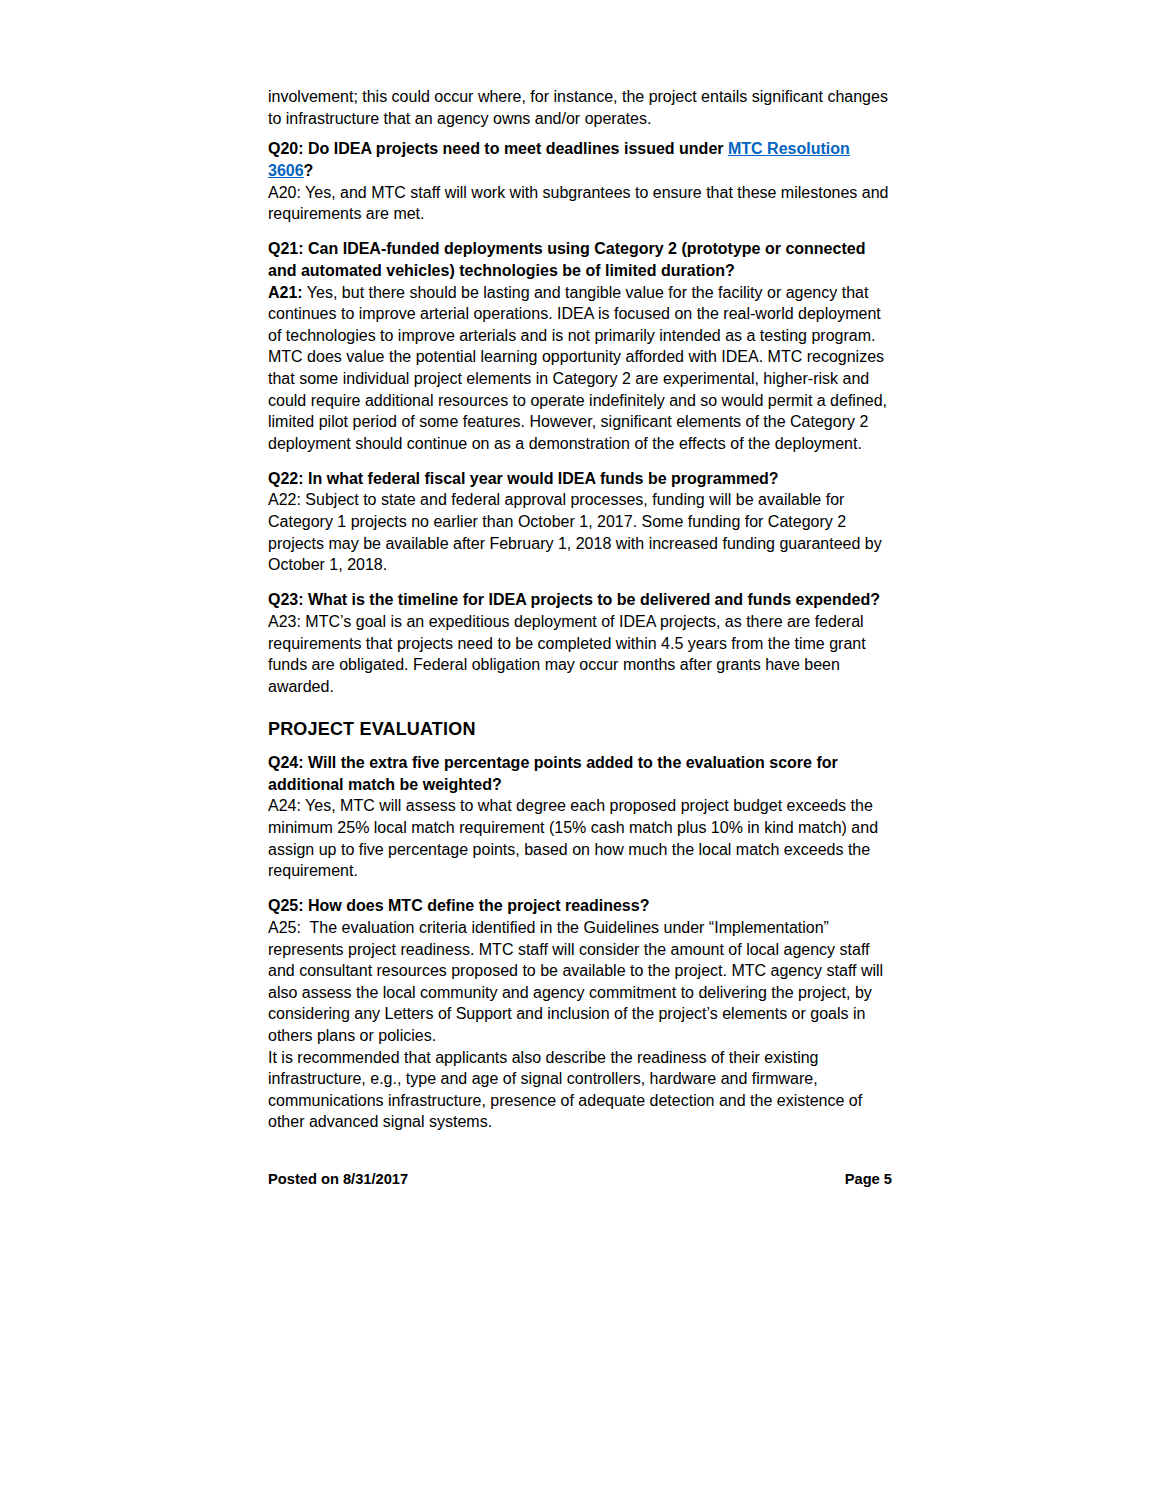involvement; this could occur where, for instance, the project entails significant changes to infrastructure that an agency owns and/or operates.
Q20: Do IDEA projects need to meet deadlines issued under MTC Resolution 3606?
A20: Yes, and MTC staff will work with subgrantees to ensure that these milestones and requirements are met.
Q21: Can IDEA-funded deployments using Category 2 (prototype or connected and automated vehicles) technologies be of limited duration?
A21: Yes, but there should be lasting and tangible value for the facility or agency that continues to improve arterial operations. IDEA is focused on the real-world deployment of technologies to improve arterials and is not primarily intended as a testing program. MTC does value the potential learning opportunity afforded with IDEA. MTC recognizes that some individual project elements in Category 2 are experimental, higher-risk and could require additional resources to operate indefinitely and so would permit a defined, limited pilot period of some features. However, significant elements of the Category 2 deployment should continue on as a demonstration of the effects of the deployment.
Q22: In what federal fiscal year would IDEA funds be programmed?
A22: Subject to state and federal approval processes, funding will be available for Category 1 projects no earlier than October 1, 2017. Some funding for Category 2 projects may be available after February 1, 2018 with increased funding guaranteed by October 1, 2018.
Q23: What is the timeline for IDEA projects to be delivered and funds expended?
A23: MTC’s goal is an expeditious deployment of IDEA projects, as there are federal requirements that projects need to be completed within 4.5 years from the time grant funds are obligated. Federal obligation may occur months after grants have been awarded.
PROJECT EVALUATION
Q24: Will the extra five percentage points added to the evaluation score for additional match be weighted?
A24: Yes, MTC will assess to what degree each proposed project budget exceeds the minimum 25% local match requirement (15% cash match plus 10% in kind match) and assign up to five percentage points, based on how much the local match exceeds the requirement.
Q25: How does MTC define the project readiness?
A25: The evaluation criteria identified in the Guidelines under “Implementation” represents project readiness. MTC staff will consider the amount of local agency staff and consultant resources proposed to be available to the project. MTC agency staff will also assess the local community and agency commitment to delivering the project, by considering any Letters of Support and inclusion of the project’s elements or goals in others plans or policies.
It is recommended that applicants also describe the readiness of their existing infrastructure, e.g., type and age of signal controllers, hardware and firmware, communications infrastructure, presence of adequate detection and the existence of other advanced signal systems.
Posted on 8/31/2017 Page 5